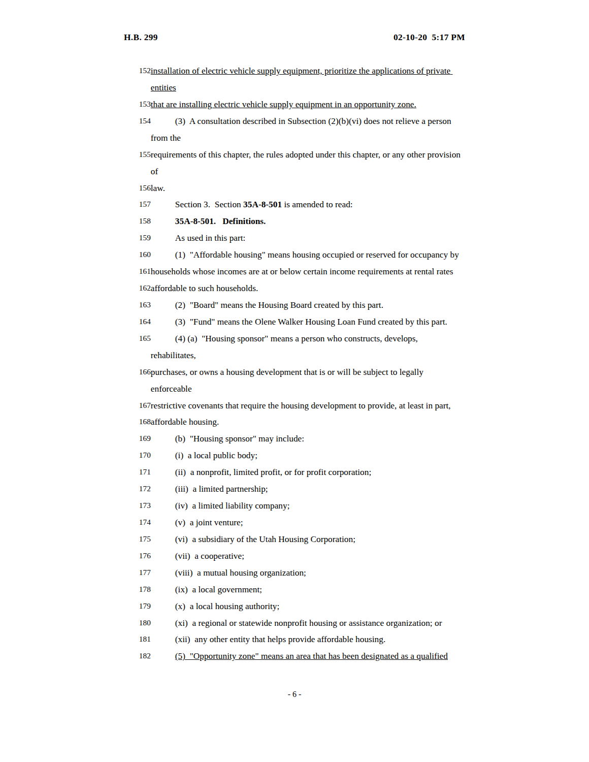H.B. 299
02-10-20 5:17 PM
| 152 | installation of electric vehicle supply equipment, prioritize the applications of private entities |
| 153 | that are installing electric vehicle supply equipment in an opportunity zone. |
| 154 | (3) A consultation described in Subsection (2)(b)(vi) does not relieve a person from the |
| 155 | requirements of this chapter, the rules adopted under this chapter, or any other provision of |
| 156 | law. |
| 157 | Section 3. Section 35A-8-501 is amended to read: |
| 158 | 35A-8-501. Definitions. |
| 159 | As used in this part: |
| 160 | (1) "Affordable housing" means housing occupied or reserved for occupancy by |
| 161 | households whose incomes are at or below certain income requirements at rental rates |
| 162 | affordable to such households. |
| 163 | (2) "Board" means the Housing Board created by this part. |
| 164 | (3) "Fund" means the Olene Walker Housing Loan Fund created by this part. |
| 165 | (4) (a) "Housing sponsor" means a person who constructs, develops, rehabilitates, |
| 166 | purchases, or owns a housing development that is or will be subject to legally enforceable |
| 167 | restrictive covenants that require the housing development to provide, at least in part, |
| 168 | affordable housing. |
| 169 | (b) "Housing sponsor" may include: |
| 170 | (i) a local public body; |
| 171 | (ii) a nonprofit, limited profit, or for profit corporation; |
| 172 | (iii) a limited partnership; |
| 173 | (iv) a limited liability company; |
| 174 | (v) a joint venture; |
| 175 | (vi) a subsidiary of the Utah Housing Corporation; |
| 176 | (vii) a cooperative; |
| 177 | (viii) a mutual housing organization; |
| 178 | (ix) a local government; |
| 179 | (x) a local housing authority; |
| 180 | (xi) a regional or statewide nonprofit housing or assistance organization; or |
| 181 | (xii) any other entity that helps provide affordable housing. |
| 182 | (5) "Opportunity zone" means an area that has been designated as a qualified |
- 6 -